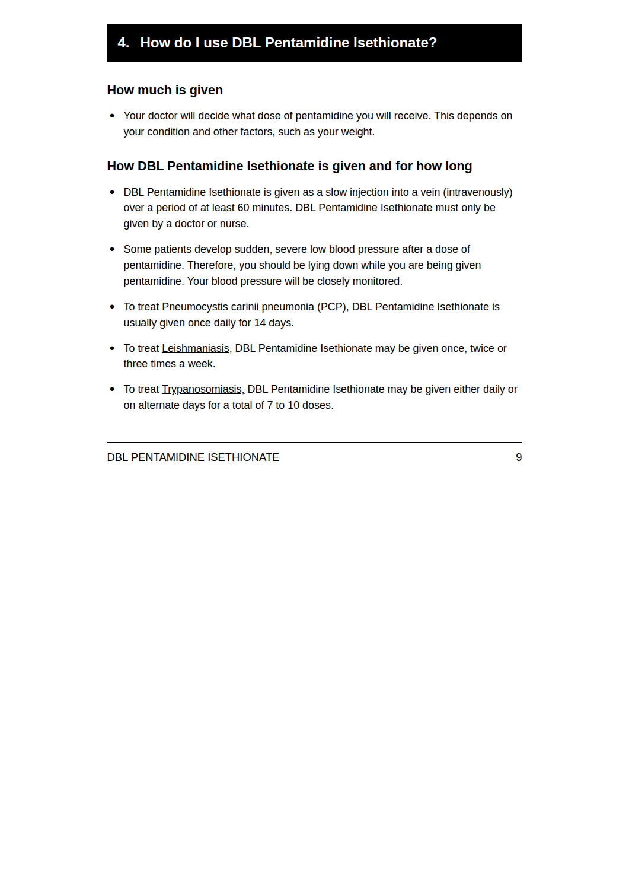4. How do I use DBL Pentamidine Isethionate?
How much is given
Your doctor will decide what dose of pentamidine you will receive. This depends on your condition and other factors, such as your weight.
How DBL Pentamidine Isethionate is given and for how long
DBL Pentamidine Isethionate is given as a slow injection into a vein (intravenously) over a period of at least 60 minutes. DBL Pentamidine Isethionate must only be given by a doctor or nurse.
Some patients develop sudden, severe low blood pressure after a dose of pentamidine. Therefore, you should be lying down while you are being given pentamidine. Your blood pressure will be closely monitored.
To treat Pneumocystis carinii pneumonia (PCP), DBL Pentamidine Isethionate is usually given once daily for 14 days.
To treat Leishmaniasis, DBL Pentamidine Isethionate may be given once, twice or three times a week.
To treat Trypanosomiasis, DBL Pentamidine Isethionate may be given either daily or on alternate days for a total of 7 to 10 doses.
DBL PENTAMIDINE ISETHIONATE 9